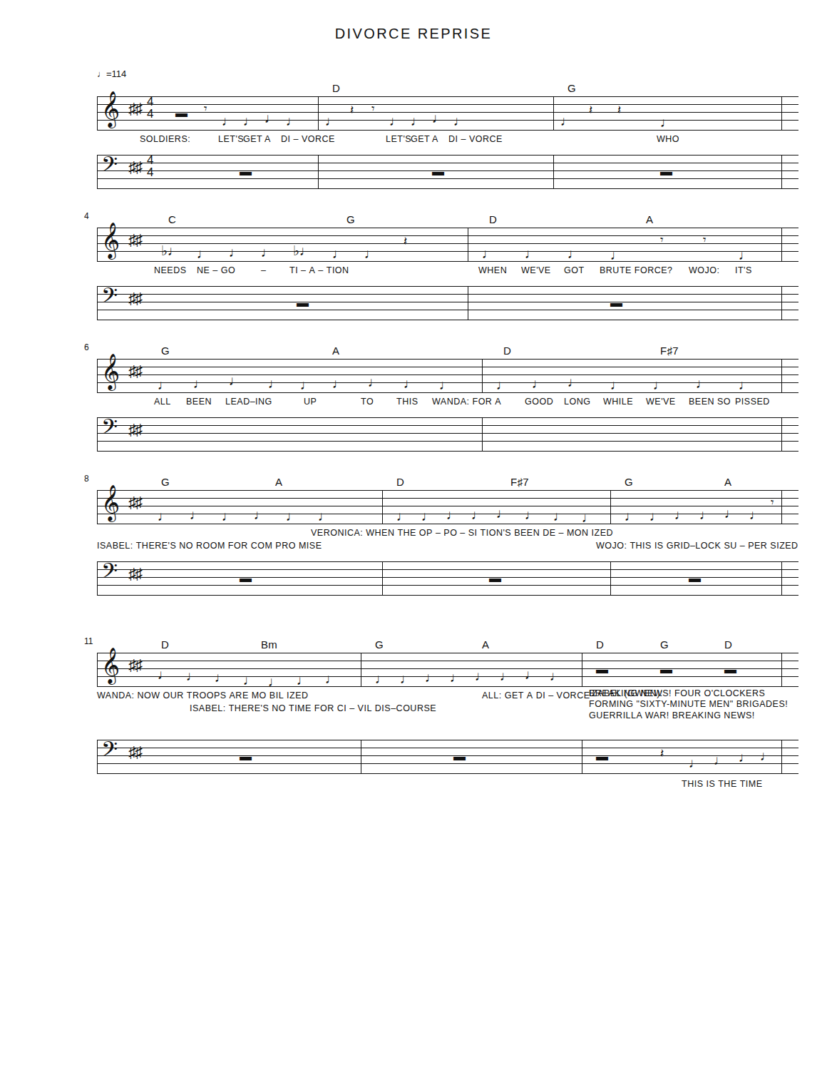Divorce Reprise
♩=114
D G
𝄞 ♯♯ 44 ▬ 𝄾 ♩ ♩ ♩ ♩ ♩ 𝄽 𝄾 ♩ ♩ ♩ ♩ ♩ 𝄽 𝄽 ♩
Soldiers: Let's get a di – vorce Let's get a di – vorce who
𝄢 ♯♯ 44 ▬ ▬ ▬
4
C G D A
𝄞 ♯♯ ♭♩ ♩ ♩ ♩ ♭♩ ♩ ♩ 𝄽 ♩ ♩ ♩ ♩ 𝄾 𝄾 ♩
needs ne – go – ti – a – tion when we've got brute force? Wojo: it's
𝄢 ♯♯ ▬ ▬
6
G A D F♯7
𝄞 ♯♯ ♩ ♩ ♩ ♩ ♩ ♩ ♩ ♩ ♩ ♩ ♩ ♩ ♩ ♩ ♩ ♩
all been lead–ing up to this Wanda: for a good long while we've been so pissed
𝄢 ♯♯
8
G A D F♯7 G A
𝄞 ♯♯ ♩ ♩ ♩ ♩ ♩ ♩ ♩ ♩ ♩ ♩ ♩ ♩ ♩ ♩ ♩ ♩ ♩ ♩ ♩ ♩ 𝄾
Isabel: there's no room for com pro mise Veronica: when the op – po – si tion's been de – mon ized Wojo: this is grid–lock su – per sized
𝄢 ♯♯ ▬ ▬ ▬
11
D Bm G A D G D
𝄞 ♯♯ ♩ ♩ ♩ ♩ ♩ ♩ ♩ ♩ ♩ ♩ ♩ ♩ ♩ ♩ ♩ ▬ ▬ ▬
Wanda: now our troops are mo bil ized Isabel: there's no time for ci – vil dis–course All: get a di – vorce Izabel (Gwen): Breaking news! Four O'Clockers
forming "Sixty-Minute Men" brigades!
Guerrilla war! Breaking news!
𝄢 ♯♯ ▬ ▬ ▬ 𝄽 ♩ ♩ ♩ ♩
This is the time